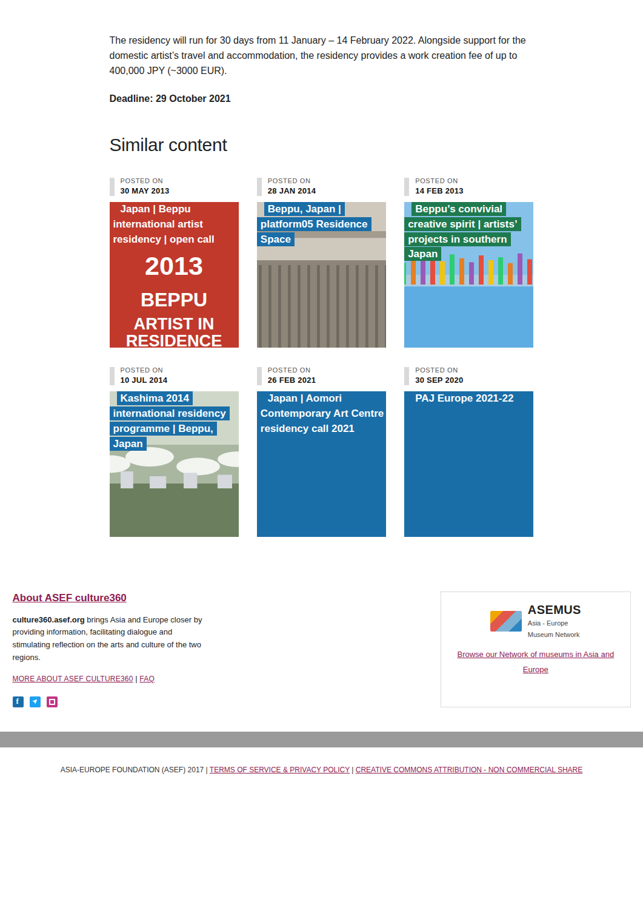The residency will run for 30 days from 11 January – 14 February 2022. Alongside support for the domestic artist’s travel and accommodation, the residency provides a work creation fee of up to 400,000 JPY (~3000 EUR).
Deadline: 29 October 2021
Similar content
Posted on30 May 2013
Japan | Beppu international artist residency | open call
Posted on28 Jan 2014
Beppu, Japan | platform05 Residence Space
Posted on14 Feb 2013
Beppu’s convivial creative spirit | artists’ projects in southern Japan
Posted on10 Jul 2014
Kashima 2014 international residency programme | Beppu, Japan
Posted on26 Feb 2021
Japan | Aomori Contemporary Art Centre residency call 2021
Posted on30 Sep 2020
PAJ Europe 2021-22
About ASEF culture360
culture360.asef.org brings Asia and Europe closer by providing information, facilitating dialogue and stimulating reflection on the arts and culture of the two regions.
MORE ABOUT ASEF CULTURE360 | FAQ
ASEMUS
Asia - Europe
Museum Network
Browse our Network of museums in Asia and Europe
ASIA-EUROPE FOUNDATION (ASEF) 2017 | TERMS OF SERVICE & PRIVACY POLICY | CREATIVE COMMONS ATTRIBUTION - NON COMMERCIAL SHARE